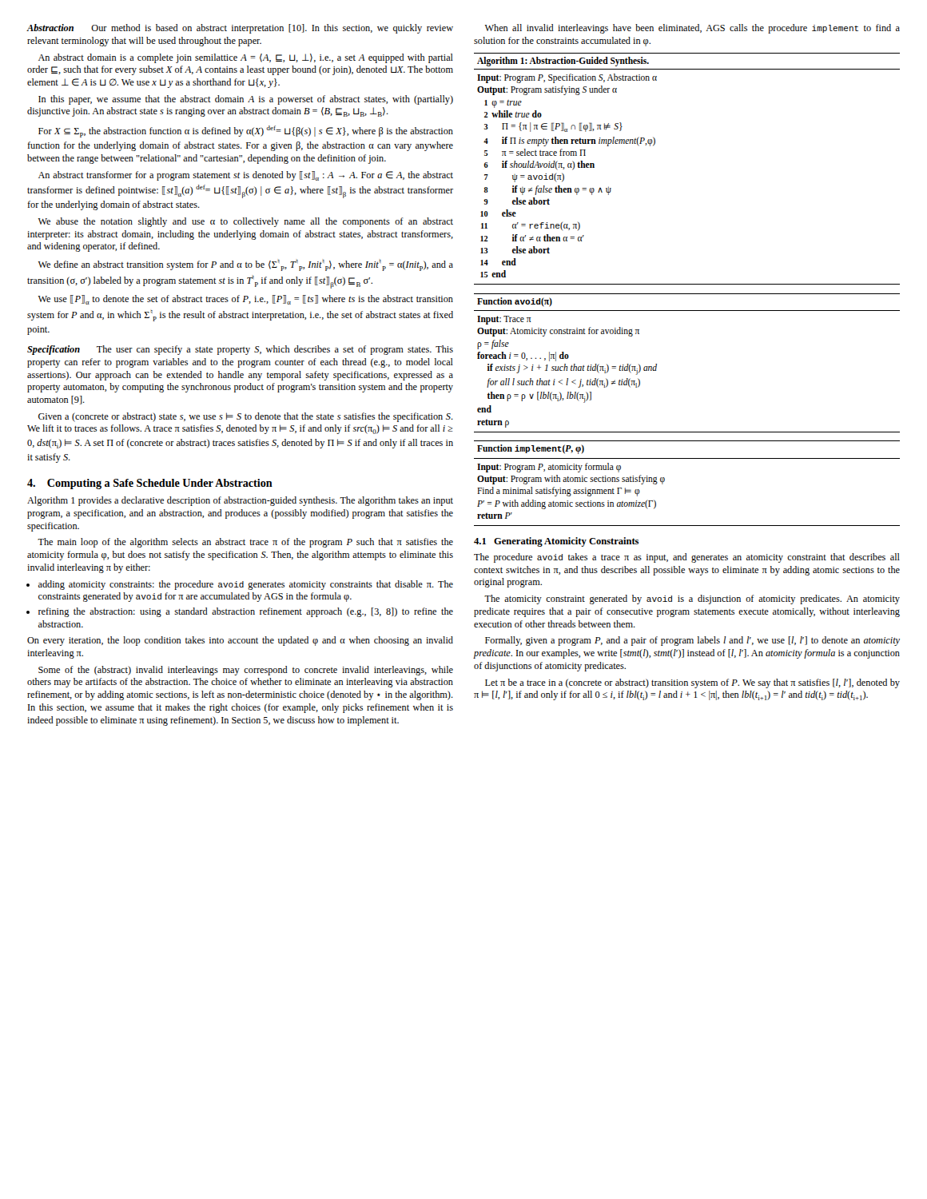Abstraction Our method is based on abstract interpretation [10]. In this section, we quickly review relevant terminology that will be used throughout the paper.
An abstract domain is a complete join semilattice A = ⟨A, ⊑, ⊔, ⊥⟩, i.e., a set A equipped with partial order ⊑, such that for every subset X of A, A contains a least upper bound (or join), denoted ⊔X. The bottom element ⊥ ∈ A is ⊔ ∅. We use x ⊔ y as a shorthand for ⊔{x, y}.
In this paper, we assume that the abstract domain A is a powerset of abstract states, with (partially) disjunctive join. An abstract state s is ranging over an abstract domain B = ⟨B, ⊑B, ⊔B, ⊥B⟩.
For X ⊆ ΣP, the abstraction function α is defined by α(X) def= ⊔{β(s) | s ∈ X}, where β is the abstraction function for the underlying domain of abstract states. For a given β, the abstraction α can vary anywhere between the range between "relational" and "cartesian", depending on the definition of join.
An abstract transformer for a program statement st is denoted by ⟦st⟧α : A → A. For a ∈ A, the abstract transformer is defined pointwise: ⟦st⟧α(a) def= ⊔{⟦st⟧β(σ) | σ ∈ a}, where ⟦st⟧β is the abstract transformer for the underlying domain of abstract states.
We abuse the notation slightly and use α to collectively name all the components of an abstract interpreter: its abstract domain, including the underlying domain of abstract states, abstract transformers, and widening operator, if defined.
We define an abstract transition system for P and α to be ⟨Σ♮P, T♮P, Init♮P⟩, where Init♮P = α(InitP), and a transition (σ, σ′) labeled by a program statement st is in T♮P if and only if ⟦st⟧β(σ) ⊑B σ′.
We use ⟦P⟧α to denote the set of abstract traces of P, i.e., ⟦P⟧α = ⟦ts⟧ where ts is the abstract transition system for P and α, in which Σ♮P is the result of abstract interpretation, i.e., the set of abstract states at fixed point.
Specification The user can specify a state property S, which describes a set of program states. This property can refer to program variables and to the program counter of each thread (e.g., to model local assertions). Our approach can be extended to handle any temporal safety specifications, expressed as a property automaton, by computing the synchronous product of program's transition system and the property automaton [9].
Given a (concrete or abstract) state s, we use s ⊨ S to denote that the state s satisfies the specification S. We lift it to traces as follows. A trace π satisfies S, denoted by π ⊨ S, if and only if src(π0) ⊨ S and for all i ≥ 0, dst(πi) ⊨ S. A set Π of (concrete or abstract) traces satisfies S, denoted by Π ⊨ S if and only if all traces in it satisfy S.
4. Computing a Safe Schedule Under Abstraction
Algorithm 1 provides a declarative description of abstraction-guided synthesis. The algorithm takes an input program, a specification, and an abstraction, and produces a (possibly modified) program that satisfies the specification.
The main loop of the algorithm selects an abstract trace π of the program P such that π satisfies the atomicity formula φ, but does not satisfy the specification S. Then, the algorithm attempts to eliminate this invalid interleaving π by either:
adding atomicity constraints: the procedure avoid generates atomicity constraints that disable π. The constraints generated by avoid for π are accumulated by AGS in the formula φ.
refining the abstraction: using a standard abstraction refinement approach (e.g., [3, 8]) to refine the abstraction.
On every iteration, the loop condition takes into account the updated φ and α when choosing an invalid interleaving π.
Some of the (abstract) invalid interleavings may correspond to concrete invalid interleavings, while others may be artifacts of the abstraction. The choice of whether to eliminate an interleaving via abstraction refinement, or by adding atomic sections, is left as non-deterministic choice (denoted by ⋆ in the algorithm). In this section, we assume that it makes the right choices (for example, only picks refinement when it is indeed possible to eliminate π using refinement). In Section 5, we discuss how to implement it.
When all invalid interleavings have been eliminated, AGS calls the procedure implement to find a solution for the constraints accumulated in φ.
Algorithm 1: Abstraction-Guided Synthesis.
Input: Program P, Specification S, Abstraction α
Output: Program satisfying S under α
1 φ = true
2 while true do
3 Π = {π | π ∈ ⟦P⟧α ∩ ⟦φ⟧, π ⊭ S}
4 if Π is empty then return implement(P,φ)
5 π = select trace from Π
6 if shouldAvoid(π, α) then
7 ψ = avoid(π)
8 if ψ ≠ false then φ = φ ∧ ψ
9 else abort
10 else
11 α′ = refine(α, π)
12 if α′ ≠ α then α = α′
13 else abort
14 end
15 end
Function avoid(π)
Input: Trace π
Output: Atomicity constraint for avoiding π
ρ = false
foreach i = 0, . . . , |π| do
if exists j > i + 1 such that tid(πi) = tid(πj) and
for all l such that i < l < j, tid(πi) ≠ tid(πl)
then ρ = ρ ∨ [lbl(πi), lbl(πj)]
end
return ρ
Function implement(P, φ)
Input: Program P, atomicity formula φ
Output: Program with atomic sections satisfying φ
Find a minimal satisfying assignment Γ ⊨ φ
P′ = P with adding atomic sections in atomize(Γ)
return P′
4.1 Generating Atomicity Constraints
The procedure avoid takes a trace π as input, and generates an atomicity constraint that describes all context switches in π, and thus describes all possible ways to eliminate π by adding atomic sections to the original program.
The atomicity constraint generated by avoid is a disjunction of atomicity predicates. An atomicity predicate requires that a pair of consecutive program statements execute atomically, without interleaving execution of other threads between them.
Formally, given a program P, and a pair of program labels l and l′, we use [l, l′] to denote an atomicity predicate. In our examples, we write [stmt(l), stmt(l′)] instead of [l, l′]. An atomicity formula is a conjunction of disjunctions of atomicity predicates.
Let π be a trace in a (concrete or abstract) transition system of P. We say that π satisfies [l, l′], denoted by π ⊨ [l, l′], if and only if for all 0 ≤ i, if lbl(ti) = l and i + 1 < |π|, then lbl(ti+1) = l′ and tid(ti) = tid(ti+1).